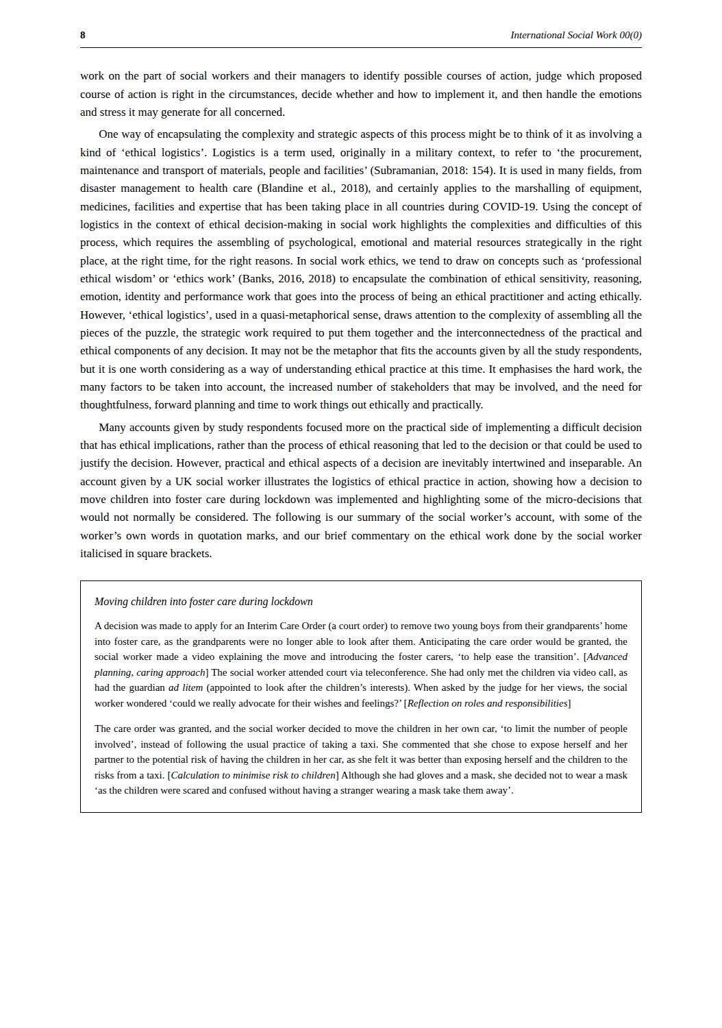8 International Social Work 00(0)
work on the part of social workers and their managers to identify possible courses of action, judge which proposed course of action is right in the circumstances, decide whether and how to implement it, and then handle the emotions and stress it may generate for all concerned.
One way of encapsulating the complexity and strategic aspects of this process might be to think of it as involving a kind of ‘ethical logistics’. Logistics is a term used, originally in a military context, to refer to ‘the procurement, maintenance and transport of materials, people and facilities’ (Subramanian, 2018: 154). It is used in many fields, from disaster management to health care (Blandine et al., 2018), and certainly applies to the marshalling of equipment, medicines, facilities and expertise that has been taking place in all countries during COVID-19. Using the concept of logistics in the context of ethical decision-making in social work highlights the complexities and difficulties of this process, which requires the assembling of psychological, emotional and material resources strategically in the right place, at the right time, for the right reasons. In social work ethics, we tend to draw on concepts such as ‘professional ethical wisdom’ or ‘ethics work’ (Banks, 2016, 2018) to encapsulate the combination of ethical sensitivity, reasoning, emotion, identity and performance work that goes into the process of being an ethical practitioner and acting ethically. However, ‘ethical logistics’, used in a quasi-metaphorical sense, draws attention to the complexity of assembling all the pieces of the puzzle, the strategic work required to put them together and the interconnectedness of the practical and ethical components of any decision. It may not be the metaphor that fits the accounts given by all the study respondents, but it is one worth considering as a way of understanding ethical practice at this time. It emphasises the hard work, the many factors to be taken into account, the increased number of stakeholders that may be involved, and the need for thoughtfulness, forward planning and time to work things out ethically and practically.
Many accounts given by study respondents focused more on the practical side of implementing a difficult decision that has ethical implications, rather than the process of ethical reasoning that led to the decision or that could be used to justify the decision. However, practical and ethical aspects of a decision are inevitably intertwined and inseparable. An account given by a UK social worker illustrates the logistics of ethical practice in action, showing how a decision to move children into foster care during lockdown was implemented and highlighting some of the micro-decisions that would not normally be considered. The following is our summary of the social worker’s account, with some of the worker’s own words in quotation marks, and our brief commentary on the ethical work done by the social worker italicised in square brackets.
Moving children into foster care during lockdown
A decision was made to apply for an Interim Care Order (a court order) to remove two young boys from their grandparents’ home into foster care, as the grandparents were no longer able to look after them. Anticipating the care order would be granted, the social worker made a video explaining the move and introducing the foster carers, ‘to help ease the transition’. [Advanced planning, caring approach] The social worker attended court via teleconference. She had only met the children via video call, as had the guardian ad litem (appointed to look after the children’s interests). When asked by the judge for her views, the social worker wondered ‘could we really advocate for their wishes and feelings?’ [Reflection on roles and responsibilities]
The care order was granted, and the social worker decided to move the children in her own car, ‘to limit the number of people involved’, instead of following the usual practice of taking a taxi. She commented that she chose to expose herself and her partner to the potential risk of having the children in her car, as she felt it was better than exposing herself and the children to the risks from a taxi. [Calculation to minimise risk to children] Although she had gloves and a mask, she decided not to wear a mask ‘as the children were scared and confused without having a stranger wearing a mask take them away’.